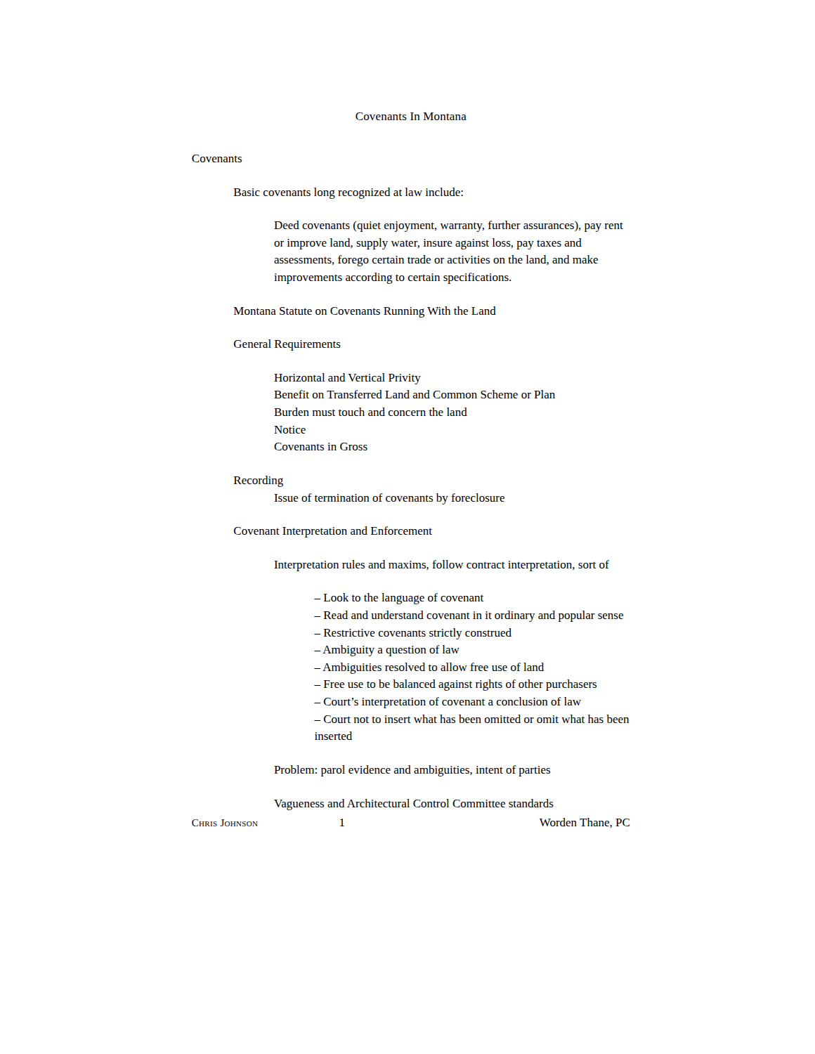Covenants In Montana
Covenants
Basic covenants long recognized at law include:
Deed covenants (quiet enjoyment, warranty, further assurances), pay rent or improve land, supply water, insure against loss, pay taxes and assessments, forego certain trade or activities on the land, and make improvements according to certain specifications.
Montana Statute on Covenants Running With the Land
General Requirements
Horizontal and Vertical Privity
Benefit on Transferred Land and Common Scheme or Plan
Burden must touch and concern the land
Notice
Covenants in Gross
Recording
Issue of termination of covenants by foreclosure
Covenant Interpretation and Enforcement
Interpretation rules and maxims, follow contract interpretation, sort of
– Look to the language of covenant
– Read and understand covenant in it ordinary and popular sense
– Restrictive covenants strictly construed
– Ambiguity a question of law
– Ambiguities resolved to allow free use of land
– Free use to be balanced against rights of other purchasers
– Court’s interpretation of covenant a conclusion of law
– Court not to insert what has been omitted or omit what has been inserted
Problem: parol evidence and ambiguities, intent of parties
Vagueness and Architectural Control Committee standards
Chris Johnson 1 Worden Thane, PC